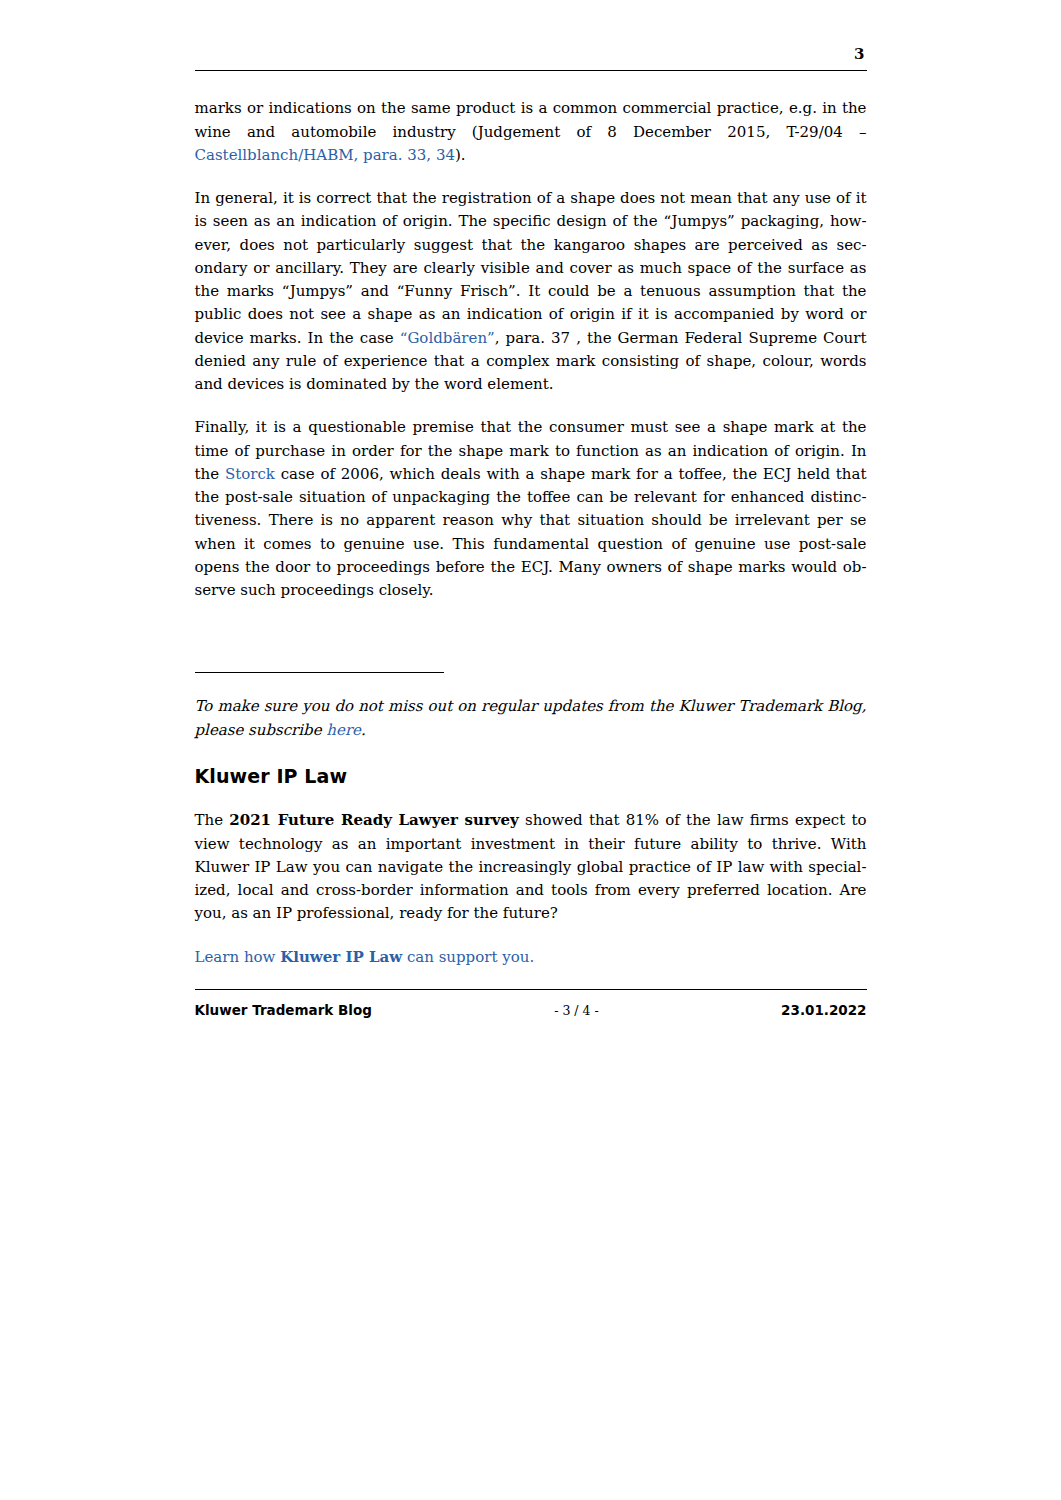3
marks or indications on the same product is a common commercial practice, e.g. in the wine and automobile industry (Judgement of 8 December 2015, T-29/04 – Castellblanch/HABM, para. 33, 34).
In general, it is correct that the registration of a shape does not mean that any use of it is seen as an indication of origin. The specific design of the “Jumpys” packaging, however, does not particularly suggest that the kangaroo shapes are perceived as secondary or ancillary. They are clearly visible and cover as much space of the surface as the marks “Jumpys” and “Funny Frisch”. It could be a tenuous assumption that the public does not see a shape as an indication of origin if it is accompanied by word or device marks. In the case “Goldbären”, para. 37 , the German Federal Supreme Court denied any rule of experience that a complex mark consisting of shape, colour, words and devices is dominated by the word element.
Finally, it is a questionable premise that the consumer must see a shape mark at the time of purchase in order for the shape mark to function as an indication of origin. In the Storck case of 2006, which deals with a shape mark for a toffee, the ECJ held that the post-sale situation of unpackaging the toffee can be relevant for enhanced distinctiveness. There is no apparent reason why that situation should be irrelevant per se when it comes to genuine use. This fundamental question of genuine use post-sale opens the door to proceedings before the ECJ. Many owners of shape marks would observe such proceedings closely.
To make sure you do not miss out on regular updates from the Kluwer Trademark Blog, please subscribe here.
Kluwer IP Law
The 2021 Future Ready Lawyer survey showed that 81% of the law firms expect to view technology as an important investment in their future ability to thrive. With Kluwer IP Law you can navigate the increasingly global practice of IP law with specialized, local and cross-border information and tools from every preferred location. Are you, as an IP professional, ready for the future?
Learn how Kluwer IP Law can support you.
Kluwer Trademark Blog
- 3 / 4 -
23.01.2022